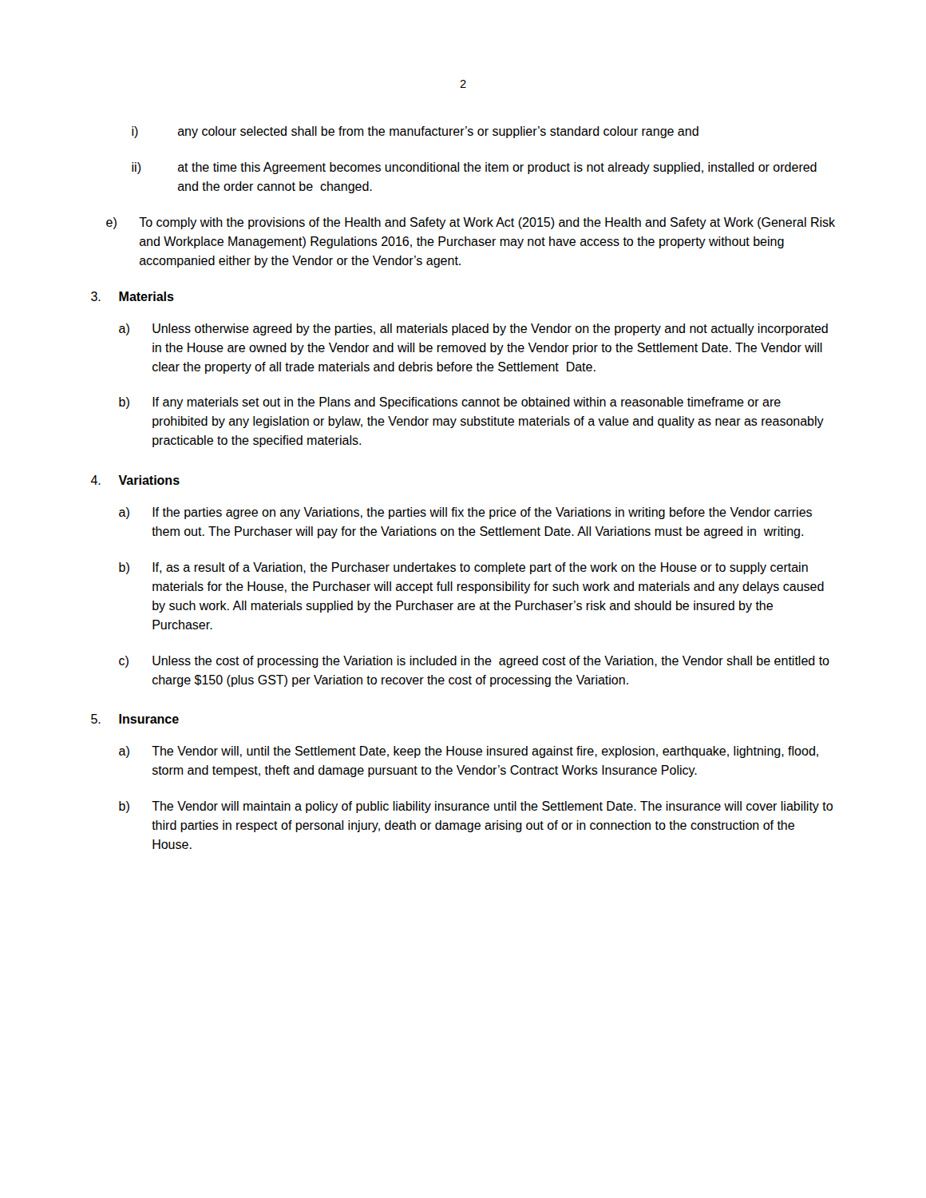2
i) any colour selected shall be from the manufacturer’s or supplier’s standard colour range and
ii) at the time this Agreement becomes unconditional the item or product is not already supplied, installed or ordered and the order cannot be changed.
e) To comply with the provisions of the Health and Safety at Work Act (2015) and the Health and Safety at Work (General Risk and Workplace Management) Regulations 2016, the Purchaser may not have access to the property without being accompanied either by the Vendor or the Vendor’s agent.
3.
Materials
a) Unless otherwise agreed by the parties, all materials placed by the Vendor on the property and not actually incorporated in the House are owned by the Vendor and will be removed by the Vendor prior to the Settlement Date. The Vendor will clear the property of all trade materials and debris before the Settlement Date.
b) If any materials set out in the Plans and Specifications cannot be obtained within a reasonable timeframe or are prohibited by any legislation or bylaw, the Vendor may substitute materials of a value and quality as near as reasonably practicable to the specified materials.
4.
Variations
a) If the parties agree on any Variations, the parties will fix the price of the Variations in writing before the Vendor carries them out. The Purchaser will pay for the Variations on the Settlement Date. All Variations must be agreed in writing.
b) If, as a result of a Variation, the Purchaser undertakes to complete part of the work on the House or to supply certain materials for the House, the Purchaser will accept full responsibility for such work and materials and any delays caused by such work. All materials supplied by the Purchaser are at the Purchaser’s risk and should be insured by the Purchaser.
c) Unless the cost of processing the Variation is included in the agreed cost of the Variation, the Vendor shall be entitled to charge $150 (plus GST) per Variation to recover the cost of processing the Variation.
5.
Insurance
a) The Vendor will, until the Settlement Date, keep the House insured against fire, explosion, earthquake, lightning, flood, storm and tempest, theft and damage pursuant to the Vendor’s Contract Works Insurance Policy.
b) The Vendor will maintain a policy of public liability insurance until the Settlement Date. The insurance will cover liability to third parties in respect of personal injury, death or damage arising out of or in connection to the construction of the House.